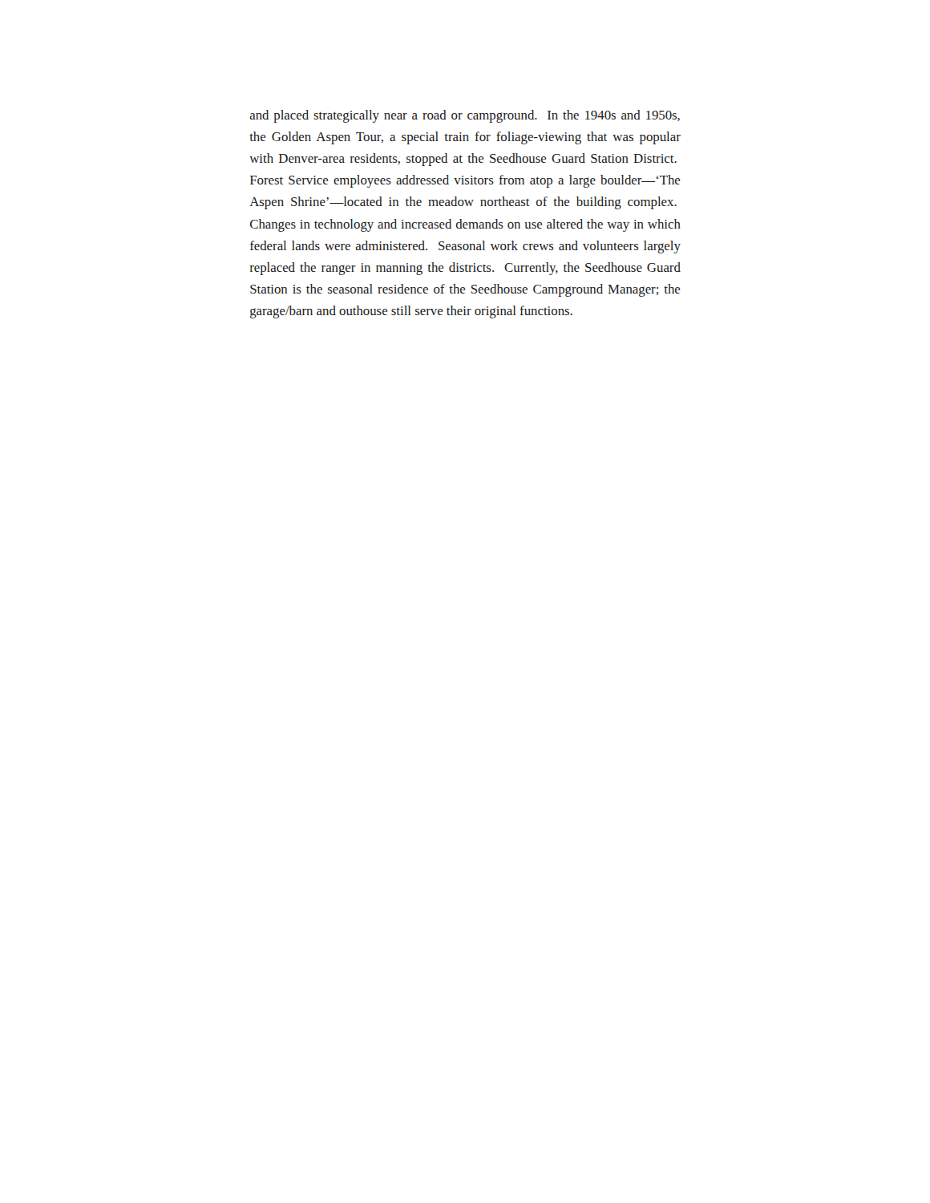and placed strategically near a road or campground. In the 1940s and 1950s, the Golden Aspen Tour, a special train for foliage-viewing that was popular with Denver-area residents, stopped at the Seedhouse Guard Station District. Forest Service employees addressed visitors from atop a large boulder—‘The Aspen Shrine’—located in the meadow northeast of the building complex. Changes in technology and increased demands on use altered the way in which federal lands were administered. Seasonal work crews and volunteers largely replaced the ranger in manning the districts. Currently, the Seedhouse Guard Station is the seasonal residence of the Seedhouse Campground Manager; the garage/barn and outhouse still serve their original functions.